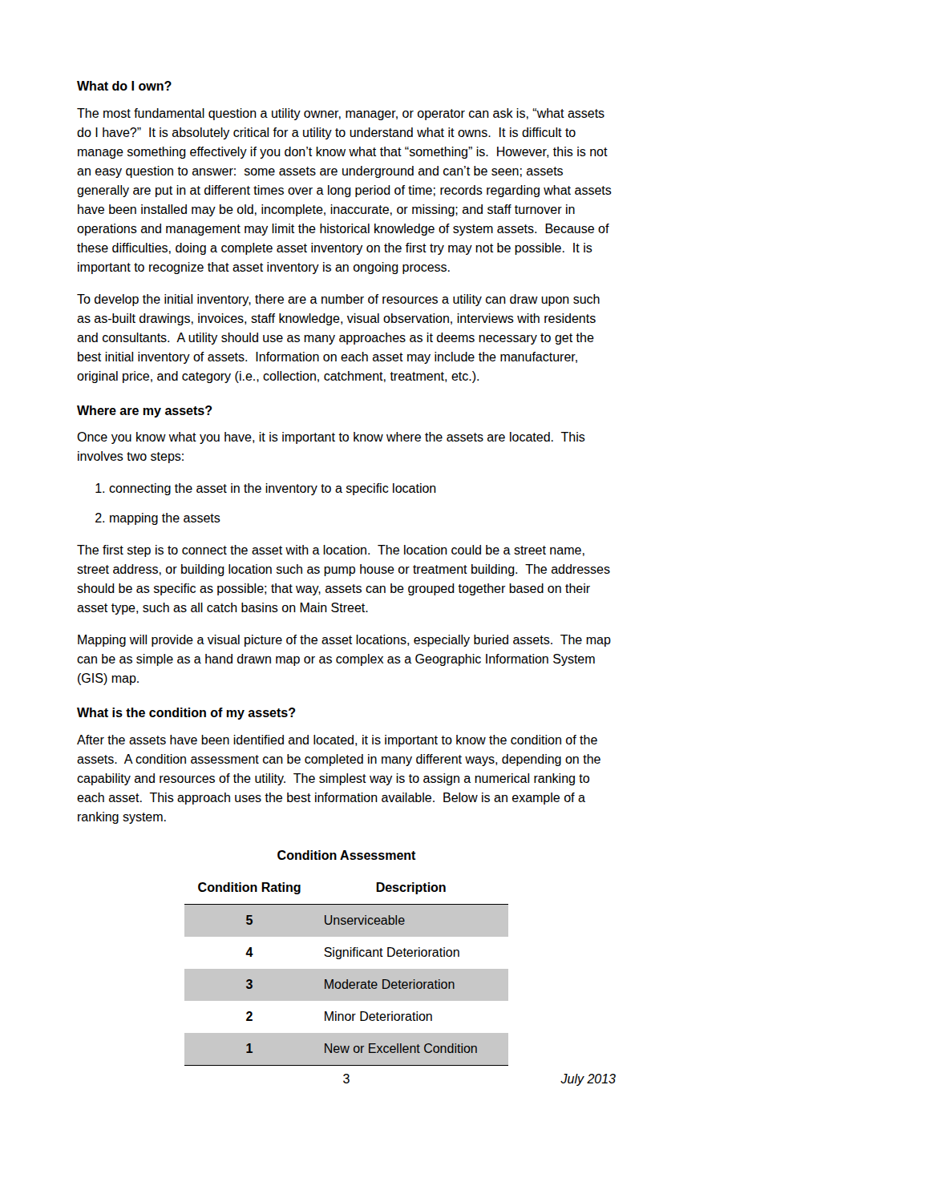What do I own?
The most fundamental question a utility owner, manager, or operator can ask is, “what assets do I have?” It is absolutely critical for a utility to understand what it owns. It is difficult to manage something effectively if you don’t know what that “something” is. However, this is not an easy question to answer: some assets are underground and can’t be seen; assets generally are put in at different times over a long period of time; records regarding what assets have been installed may be old, incomplete, inaccurate, or missing; and staff turnover in operations and management may limit the historical knowledge of system assets. Because of these difficulties, doing a complete asset inventory on the first try may not be possible. It is important to recognize that asset inventory is an ongoing process.
To develop the initial inventory, there are a number of resources a utility can draw upon such as as-built drawings, invoices, staff knowledge, visual observation, interviews with residents and consultants. A utility should use as many approaches as it deems necessary to get the best initial inventory of assets. Information on each asset may include the manufacturer, original price, and category (i.e., collection, catchment, treatment, etc.).
Where are my assets?
Once you know what you have, it is important to know where the assets are located. This involves two steps:
connecting the asset in the inventory to a specific location
mapping the assets
The first step is to connect the asset with a location. The location could be a street name, street address, or building location such as pump house or treatment building. The addresses should be as specific as possible; that way, assets can be grouped together based on their asset type, such as all catch basins on Main Street.
Mapping will provide a visual picture of the asset locations, especially buried assets. The map can be as simple as a hand drawn map or as complex as a Geographic Information System (GIS) map.
What is the condition of my assets?
After the assets have been identified and located, it is important to know the condition of the assets. A condition assessment can be completed in many different ways, depending on the capability and resources of the utility. The simplest way is to assign a numerical ranking to each asset. This approach uses the best information available. Below is an example of a ranking system.
Condition Assessment
| Condition Rating | Description |
| --- | --- |
| 5 | Unserviceable |
| 4 | Significant Deterioration |
| 3 | Moderate Deterioration |
| 2 | Minor Deterioration |
| 1 | New or Excellent Condition |
3
July 2013